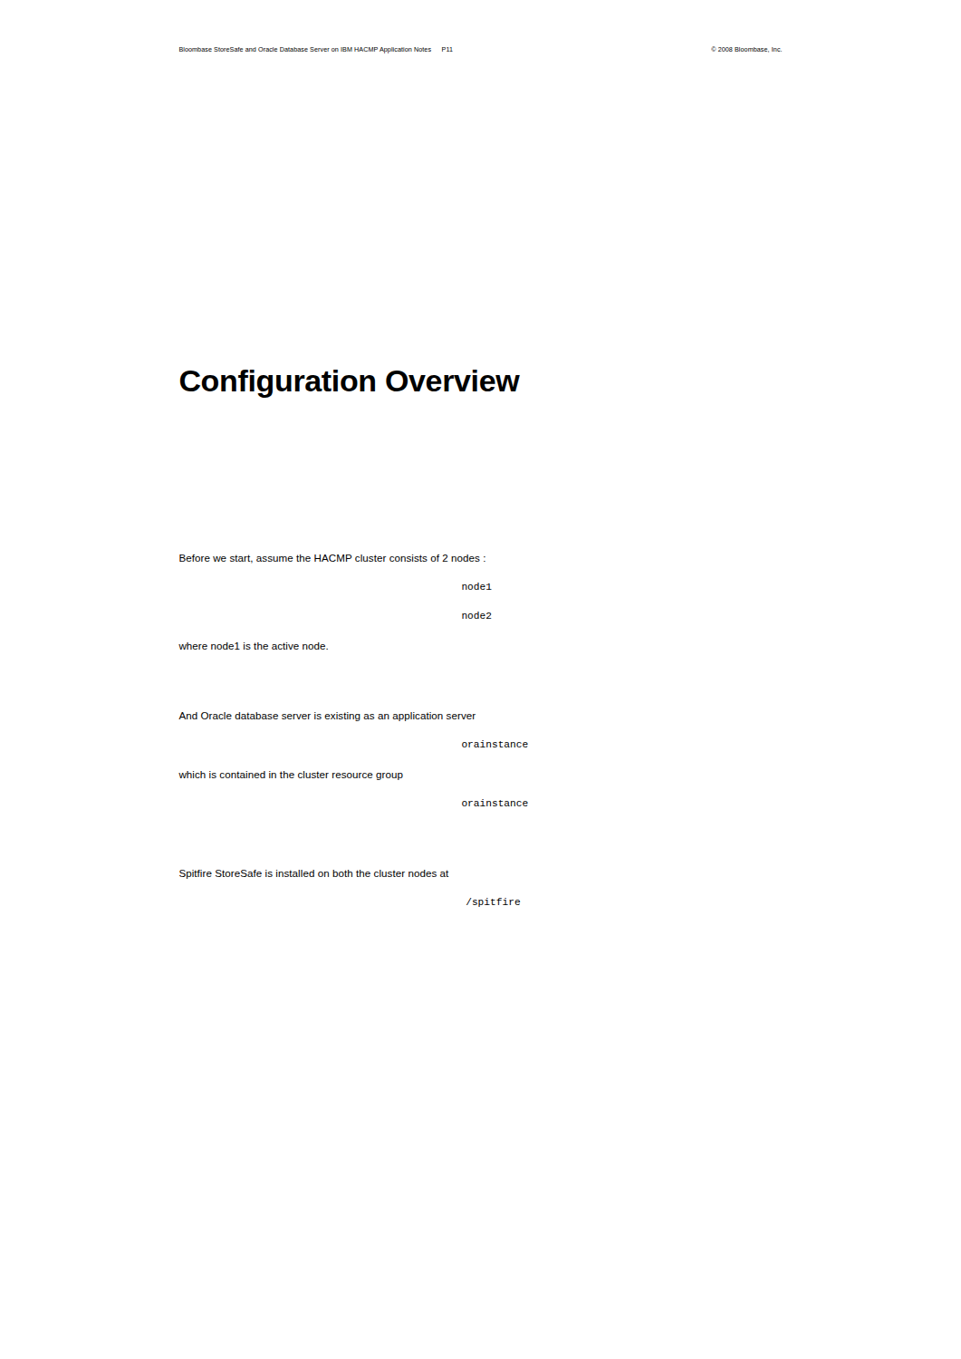Bloombase StoreSafe and Oracle Database Server on IBM HACMP Application NotesP11
© 2008 Bloombase, Inc.
Configuration Overview
Before we start, assume the HACMP cluster consists of 2 nodes :
node1
node2
where node1 is the active node.
And Oracle database server is existing as an application server
orainstance
which is contained in the cluster resource group
orainstance
Spitfire StoreSafe is installed on both the cluster nodes at
/spitfire